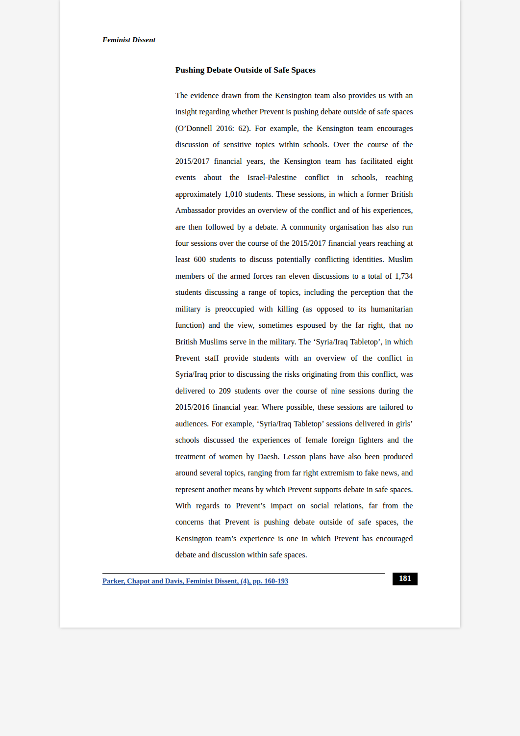Feminist Dissent
Pushing Debate Outside of Safe Spaces
The evidence drawn from the Kensington team also provides us with an insight regarding whether Prevent is pushing debate outside of safe spaces (O’Donnell 2016: 62). For example, the Kensington team encourages discussion of sensitive topics within schools. Over the course of the 2015/2017 financial years, the Kensington team has facilitated eight events about the Israel-Palestine conflict in schools, reaching approximately 1,010 students. These sessions, in which a former British Ambassador provides an overview of the conflict and of his experiences, are then followed by a debate. A community organisation has also run four sessions over the course of the 2015/2017 financial years reaching at least 600 students to discuss potentially conflicting identities. Muslim members of the armed forces ran eleven discussions to a total of 1,734 students discussing a range of topics, including the perception that the military is preoccupied with killing (as opposed to its humanitarian function) and the view, sometimes espoused by the far right, that no British Muslims serve in the military. The ‘Syria/Iraq Tabletop’, in which Prevent staff provide students with an overview of the conflict in Syria/Iraq prior to discussing the risks originating from this conflict, was delivered to 209 students over the course of nine sessions during the 2015/2016 financial year. Where possible, these sessions are tailored to audiences. For example, ‘Syria/Iraq Tabletop’ sessions delivered in girls’ schools discussed the experiences of female foreign fighters and the treatment of women by Daesh. Lesson plans have also been produced around several topics, ranging from far right extremism to fake news, and represent another means by which Prevent supports debate in safe spaces. With regards to Prevent’s impact on social relations, far from the concerns that Prevent is pushing debate outside of safe spaces, the Kensington team’s experience is one in which Prevent has encouraged debate and discussion within safe spaces.
Parker, Chapot and Davis, Feminist Dissent, (4), pp. 160-193
181